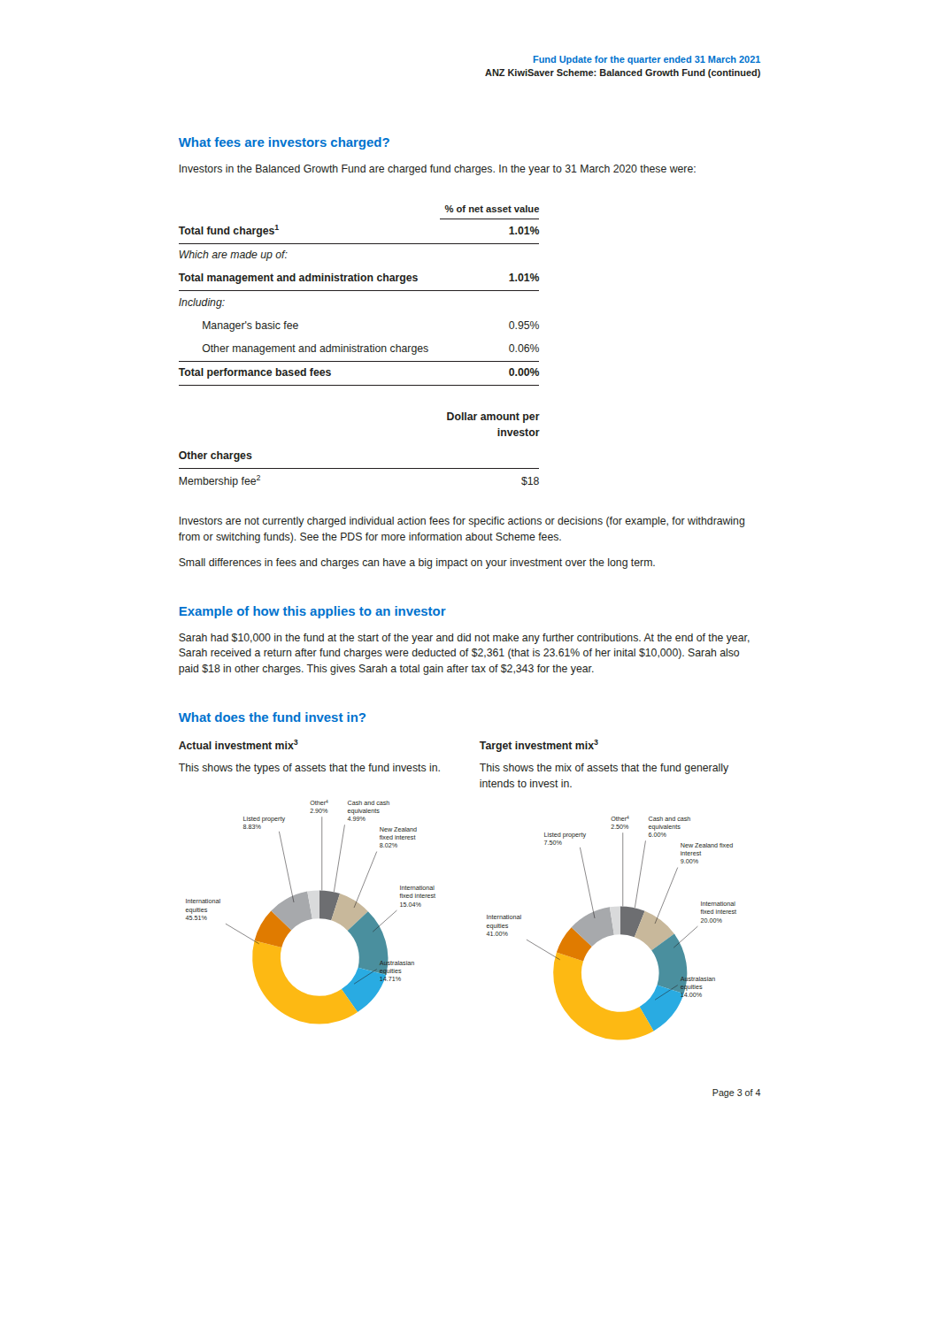Fund Update for the quarter ended 31 March 2021
ANZ KiwiSaver Scheme: Balanced Growth Fund (continued)
What fees are investors charged?
Investors in the Balanced Growth Fund are charged fund charges. In the year to 31 March 2020 these were:
| | % of net asset value |
| Total fund charges 1 | 1.01% |
| Which are made up of: | |
| Total management and administration charges | 1.01% |
| Including: | |
| Manager's basic fee | 0.95% |
| Other management and administration charges | 0.06% |
| Total performance based fees | 0.00% |
| | Dollar amount per investor |
| Other charges | |
| Membership fee 2 | $18 |
Investors are not currently charged individual action fees for specific actions or decisions (for example, for withdrawing from or switching funds). See the PDS for more information about Scheme fees.
Small differences in fees and charges can have a big impact on your investment over the long term.
Example of how this applies to an investor
Sarah had $10,000 in the fund at the start of the year and did not make any further contributions. At the end of the year, Sarah received a return after fund charges were deducted of $2,361 (that is 23.61% of her inital $10,000). Sarah also paid $18 in other charges. This gives Sarah a total gain after tax of $2,343 for the year.
What does the fund invest in?
Actual investment mix3
This shows the types of assets that the fund invests in.
Other4 2.90% Cash and cash equivalents 4.99% Listed property 8.83% New Zealand fixed interest 8.02% International fixed interest 15.04% International equities 45.51% Australasian equities 14.71%
Target investment mix3
This shows the mix of assets that the fund generally intends to invest in.
Other4 2.50% Cash and cash equivalents 6.00% Listed property 7.50% New Zealand fixed interest 9.00% International fixed interest 20.00% International equities 41.00% Australasian equities 14.00%
Page 3 of 4